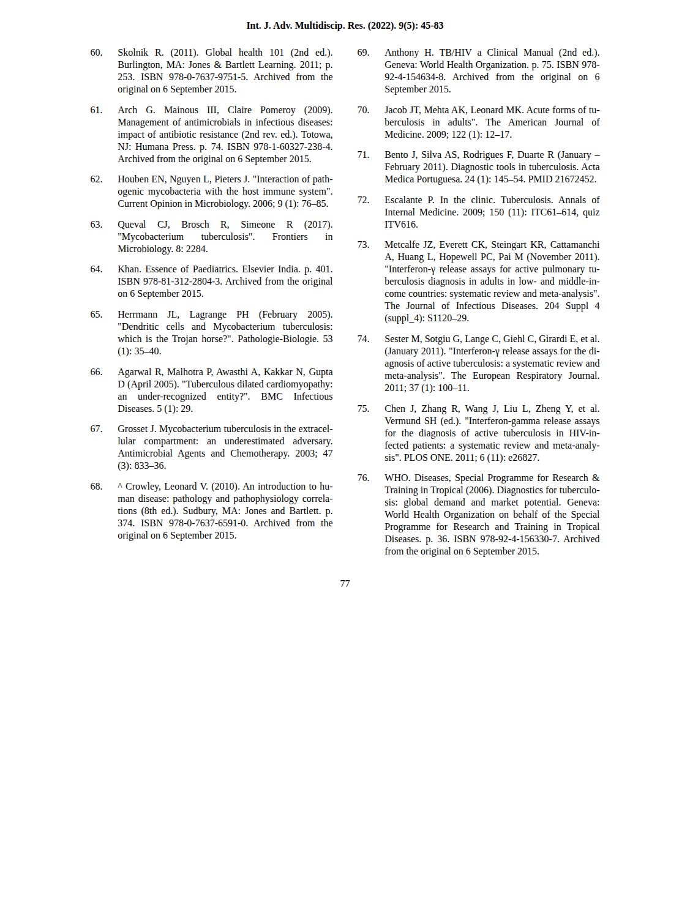Int. J. Adv. Multidiscip. Res. (2022). 9(5): 45-83
60. Skolnik R. (2011). Global health 101 (2nd ed.). Burlington, MA: Jones & Bartlett Learning. 2011; p. 253. ISBN 978-0-7637-9751-5. Archived from the original on 6 September 2015.
61. Arch G. Mainous III, Claire Pomeroy (2009). Management of antimicrobials in infectious diseases: impact of antibiotic resistance (2nd rev. ed.). Totowa, NJ: Humana Press. p. 74. ISBN 978-1-60327-238-4. Archived from the original on 6 September 2015.
62. Houben EN, Nguyen L, Pieters J. "Interaction of pathogenic mycobacteria with the host immune system". Current Opinion in Microbiology. 2006; 9 (1): 76–85.
63. Queval CJ, Brosch R, Simeone R (2017). "Mycobacterium tuberculosis". Frontiers in Microbiology. 8: 2284.
64. Khan. Essence of Paediatrics. Elsevier India. p. 401. ISBN 978-81-312-2804-3. Archived from the original on 6 September 2015.
65. Herrmann JL, Lagrange PH (February 2005). "Dendritic cells and Mycobacterium tuberculosis: which is the Trojan horse?". Pathologie-Biologie. 53 (1): 35–40.
66. Agarwal R, Malhotra P, Awasthi A, Kakkar N, Gupta D (April 2005). "Tuberculous dilated cardiomyopathy: an under-recognized entity?". BMC Infectious Diseases. 5 (1): 29.
67. Grosset J. Mycobacterium tuberculosis in the extracellular compartment: an underestimated adversary. Antimicrobial Agents and Chemotherapy. 2003; 47 (3): 833–36.
68. ^ Crowley, Leonard V. (2010). An introduction to human disease: pathology and pathophysiology correlations (8th ed.). Sudbury, MA: Jones and Bartlett. p. 374. ISBN 978-0-7637-6591-0. Archived from the original on 6 September 2015.
69. Anthony H. TB/HIV a Clinical Manual (2nd ed.). Geneva: World Health Organization. p. 75. ISBN 978-92-4-154634-8. Archived from the original on 6 September 2015.
70. Jacob JT, Mehta AK, Leonard MK. Acute forms of tuberculosis in adults". The American Journal of Medicine. 2009; 122 (1): 12–17.
71. Bento J, Silva AS, Rodrigues F, Duarte R (January – February 2011). Diagnostic tools in tuberculosis. Acta Medica Portuguesa. 24 (1): 145–54. PMID 21672452.
72. Escalante P. In the clinic. Tuberculosis. Annals of Internal Medicine. 2009; 150 (11): ITC61–614, quiz ITV616.
73. Metcalfe JZ, Everett CK, Steingart KR, Cattamanchi A, Huang L, Hopewell PC, Pai M (November 2011). "Interferon-γ release assays for active pulmonary tuberculosis diagnosis in adults in low- and middle-income countries: systematic review and meta-analysis". The Journal of Infectious Diseases. 204 Suppl 4 (suppl_4): S1120–29.
74. Sester M, Sotgiu G, Lange C, Giehl C, Girardi E, et al. (January 2011). "Interferon-γ release assays for the diagnosis of active tuberculosis: a systematic review and meta-analysis". The European Respiratory Journal. 2011; 37 (1): 100–11.
75. Chen J, Zhang R, Wang J, Liu L, Zheng Y, et al. Vermund SH (ed.). "Interferon-gamma release assays for the diagnosis of active tuberculosis in HIV-infected patients: a systematic review and meta-analysis". PLOS ONE. 2011; 6 (11): e26827.
76. WHO. Diseases, Special Programme for Research & Training in Tropical (2006). Diagnostics for tuberculosis: global demand and market potential. Geneva: World Health Organization on behalf of the Special Programme for Research and Training in Tropical Diseases. p. 36. ISBN 978-92-4-156330-7. Archived from the original on 6 September 2015.
77